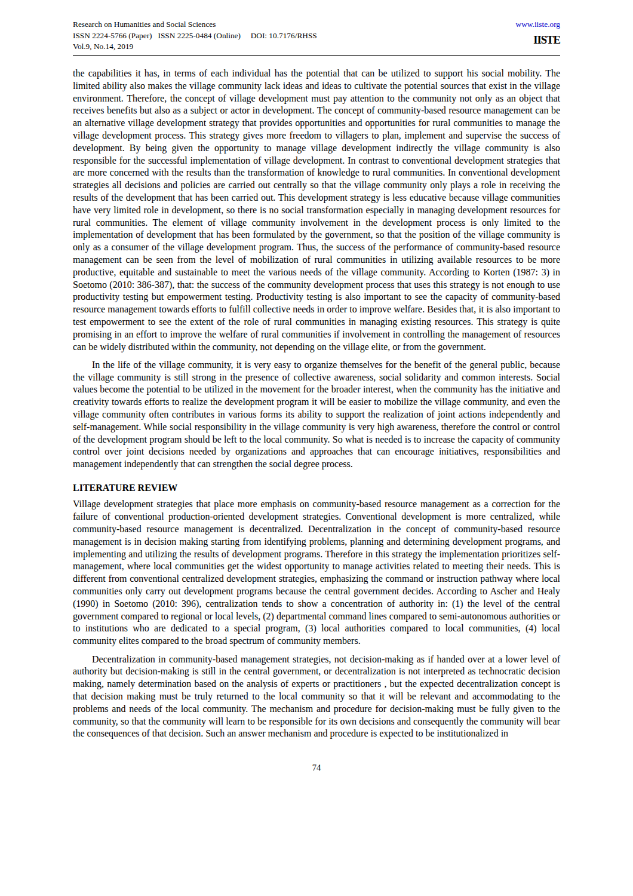Research on Humanities and Social Sciences
ISSN 2224-5766 (Paper) ISSN 2225-0484 (Online) DOI: 10.7176/RHSS
Vol.9, No.14, 2019
www.iiste.org
IISTE
the capabilities it has, in terms of each individual has the potential that can be utilized to support his social mobility. The limited ability also makes the village community lack ideas and ideas to cultivate the potential sources that exist in the village environment. Therefore, the concept of village development must pay attention to the community not only as an object that receives benefits but also as a subject or actor in development. The concept of community-based resource management can be an alternative village development strategy that provides opportunities and opportunities for rural communities to manage the village development process. This strategy gives more freedom to villagers to plan, implement and supervise the success of development. By being given the opportunity to manage village development indirectly the village community is also responsible for the successful implementation of village development. In contrast to conventional development strategies that are more concerned with the results than the transformation of knowledge to rural communities. In conventional development strategies all decisions and policies are carried out centrally so that the village community only plays a role in receiving the results of the development that has been carried out. This development strategy is less educative because village communities have very limited role in development, so there is no social transformation especially in managing development resources for rural communities. The element of village community involvement in the development process is only limited to the implementation of development that has been formulated by the government, so that the position of the village community is only as a consumer of the village development program. Thus, the success of the performance of community-based resource management can be seen from the level of mobilization of rural communities in utilizing available resources to be more productive, equitable and sustainable to meet the various needs of the village community. According to Korten (1987: 3) in Soetomo (2010: 386-387), that: the success of the community development process that uses this strategy is not enough to use productivity testing but empowerment testing. Productivity testing is also important to see the capacity of community-based resource management towards efforts to fulfill collective needs in order to improve welfare. Besides that, it is also important to test empowerment to see the extent of the role of rural communities in managing existing resources. This strategy is quite promising in an effort to improve the welfare of rural communities if involvement in controlling the management of resources can be widely distributed within the community, not depending on the village elite, or from the government.
In the life of the village community, it is very easy to organize themselves for the benefit of the general public, because the village community is still strong in the presence of collective awareness, social solidarity and common interests. Social values become the potential to be utilized in the movement for the broader interest, when the community has the initiative and creativity towards efforts to realize the development program it will be easier to mobilize the village community, and even the village community often contributes in various forms its ability to support the realization of joint actions independently and self-management. While social responsibility in the village community is very high awareness, therefore the control or control of the development program should be left to the local community. So what is needed is to increase the capacity of community control over joint decisions needed by organizations and approaches that can encourage initiatives, responsibilities and management independently that can strengthen the social degree process.
Literature Review
Village development strategies that place more emphasis on community-based resource management as a correction for the failure of conventional production-oriented development strategies. Conventional development is more centralized, while community-based resource management is decentralized. Decentralization in the concept of community-based resource management is in decision making starting from identifying problems, planning and determining development programs, and implementing and utilizing the results of development programs. Therefore in this strategy the implementation prioritizes self-management, where local communities get the widest opportunity to manage activities related to meeting their needs. This is different from conventional centralized development strategies, emphasizing the command or instruction pathway where local communities only carry out development programs because the central government decides. According to Ascher and Healy (1990) in Soetomo (2010: 396), centralization tends to show a concentration of authority in: (1) the level of the central government compared to regional or local levels, (2) departmental command lines compared to semi-autonomous authorities or to institutions who are dedicated to a special program, (3) local authorities compared to local communities, (4) local community elites compared to the broad spectrum of community members.
Decentralization in community-based management strategies, not decision-making as if handed over at a lower level of authority but decision-making is still in the central government, or decentralization is not interpreted as technocratic decision making, namely determination based on the analysis of experts or practitioners , but the expected decentralization concept is that decision making must be truly returned to the local community so that it will be relevant and accommodating to the problems and needs of the local community. The mechanism and procedure for decision-making must be fully given to the community, so that the community will learn to be responsible for its own decisions and consequently the community will bear the consequences of that decision. Such an answer mechanism and procedure is expected to be institutionalized in
74